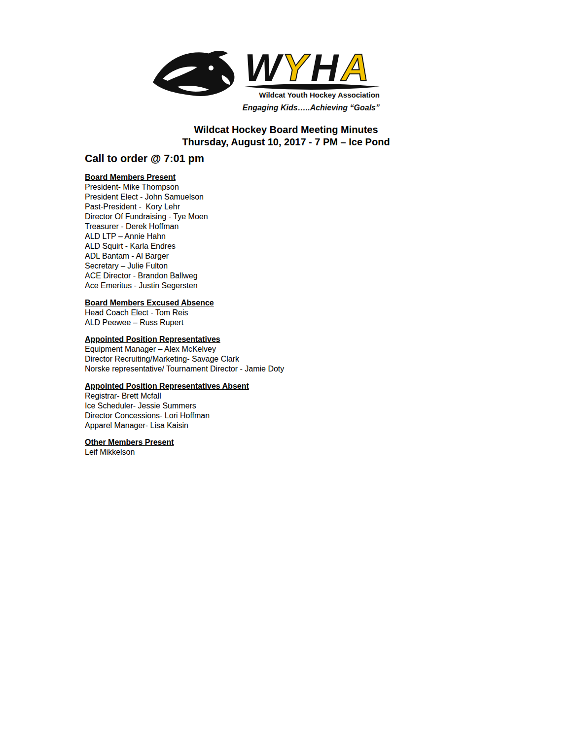WYHA — Wildcat Youth Hockey Association W Y H A Wildcat Youth Hockey Association Engaging Kids…..Achieving “Goals”
Wildcat Hockey Board Meeting Minutes
Thursday, August 10, 2017 - 7 PM – Ice Pond
Call to order @ 7:01 pm
Board Members Present
President- Mike Thompson
President Elect - John Samuelson
Past-President - Kory Lehr
Director Of Fundraising - Tye Moen
Treasurer - Derek Hoffman
ALD LTP – Annie Hahn
ALD Squirt - Karla Endres
ADL Bantam - Al Barger
Secretary – Julie Fulton
ACE Director - Brandon Ballweg
Ace Emeritus - Justin Segersten
Board Members Excused Absence
Head Coach Elect - Tom Reis
ALD Peewee – Russ Rupert
Appointed Position Representatives
Equipment Manager – Alex McKelvey
Director Recruiting/Marketing- Savage Clark
Norske representative/ Tournament Director - Jamie Doty
Appointed Position Representatives Absent
Registrar- Brett Mcfall
Ice Scheduler- Jessie Summers
Director Concessions- Lori Hoffman
Apparel Manager- Lisa Kaisin
Other Members Present
Leif Mikkelson